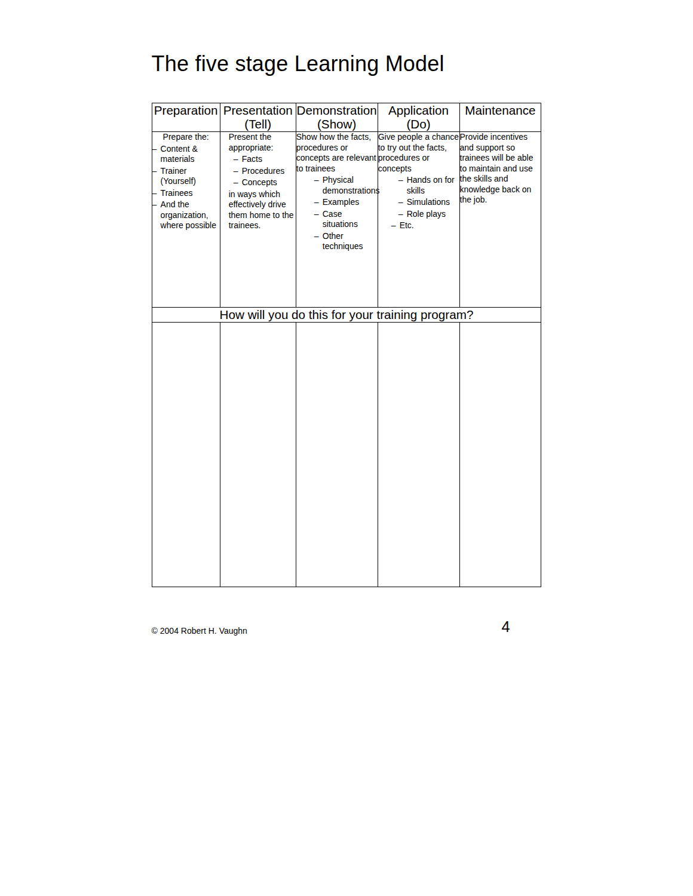The five stage Learning Model
| Preparation | Presentation (Tell) | Demonstration (Show) | Application (Do) | Maintenance |
| Prepare the: Content & materials Trainer (Yourself) Trainees And the organization, where possible | Present the appropriate: Facts Procedures Concepts in ways which effectively drive them home to the trainees. | Show how the facts, procedures or concepts are relevant to trainees Physical demonstrations Examples Case situations Other techniques | Give people a chance to try out the facts, procedures or concepts Hands on for skills Simulations Role plays Etc. | Provide incentives and support so trainees will be able to maintain and use the skills and knowledge back on the job. |
| How will you do this for your training program? |
© 2004 Robert H. Vaughn
4